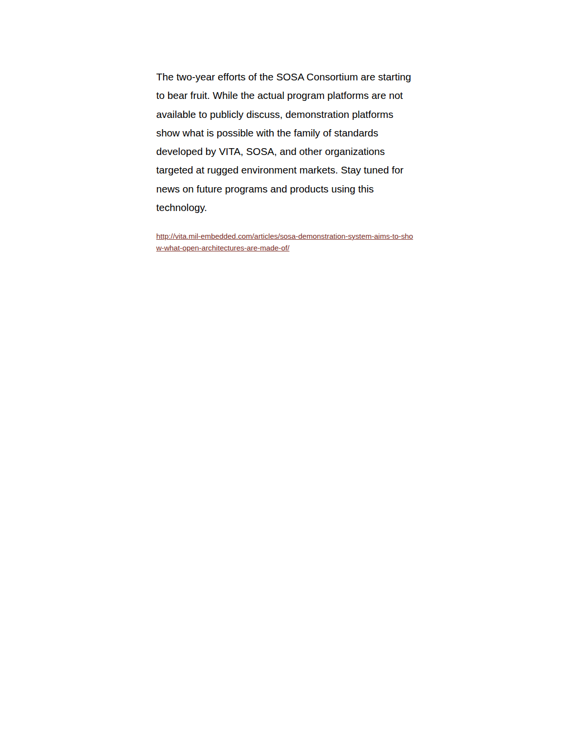The two-year efforts of the SOSA Consortium are starting to bear fruit. While the actual program platforms are not available to publicly discuss, demonstration platforms show what is possible with the family of standards developed by VITA, SOSA, and other organizations targeted at rugged environment markets. Stay tuned for news on future programs and products using this technology.
http://vita.mil-embedded.com/articles/sosa-demonstration-system-aims-to-show-what-open-architectures-are-made-of/